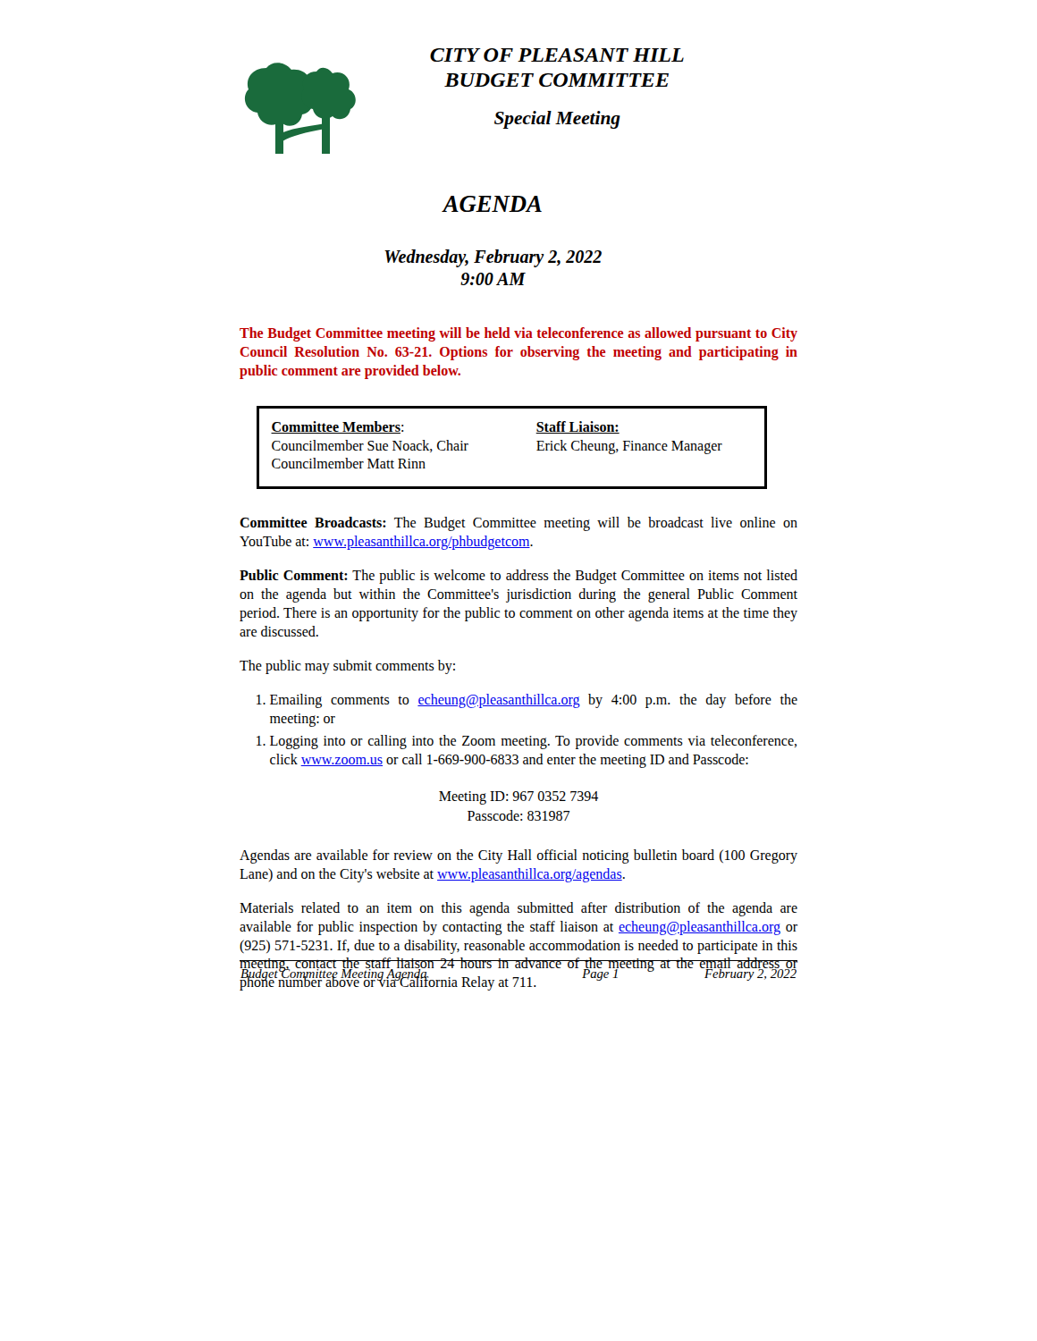CITY OF PLEASANT HILL
BUDGET COMMITTEE
Special Meeting
AGENDA
Wednesday, February 2, 2022
9:00 AM
The Budget Committee meeting will be held via teleconference as allowed pursuant to City Council Resolution No. 63-21. Options for observing the meeting and participating in public comment are provided below.
| Committee Members : | Staff Liaison: |
| Councilmember Sue Noack, Chair | Erick Cheung, Finance Manager |
| Councilmember Matt Rinn | |
Committee Broadcasts: The Budget Committee meeting will be broadcast live online on YouTube at: www.pleasanthillca.org/phbudgetcom.
Public Comment: The public is welcome to address the Budget Committee on items not listed on the agenda but within the Committee's jurisdiction during the general Public Comment period. There is an opportunity for the public to comment on other agenda items at the time they are discussed.
The public may submit comments by:
Emailing comments to echeung@pleasanthillca.org by 4:00 p.m. the day before the meeting: or
Logging into or calling into the Zoom meeting. To provide comments via teleconference, click www.zoom.us or call 1-669-900-6833 and enter the meeting ID and Passcode:
Meeting ID: 967 0352 7394
Passcode: 831987
Agendas are available for review on the City Hall official noticing bulletin board (100 Gregory Lane) and on the City's website at www.pleasanthillca.org/agendas.
Materials related to an item on this agenda submitted after distribution of the agenda are available for public inspection by contacting the staff liaison at echeung@pleasanthillca.org or (925) 571-5231. If, due to a disability, reasonable accommodation is needed to participate in this meeting, contact the staff liaison 24 hours in advance of the meeting at the email address or phone number above or via California Relay at 711.
| Budget Committee Meeting Agenda | Page 1 | February 2, 2022 |